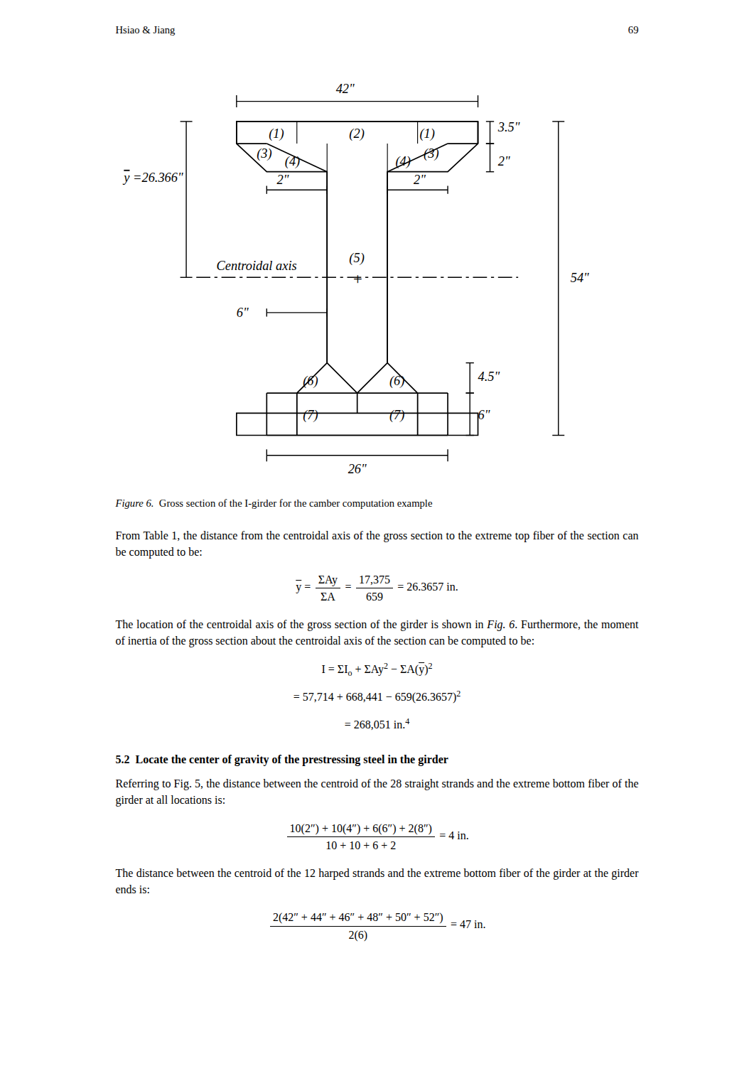Hsiao & Jiang 69
(1) (2) (1) (3) (4) (4) (3) (5) (6) (6) (7) (7) 42" 26" 54" y =26.366" Centroidal axis + 3.5" 2" 2" 2" 6" 4.5" 6"
Figure 6. Gross section of the I-girder for the camber computation example
From Table 1, the distance from the centroidal axis of the gross section to the extreme top fiber of the section can be computed to be:
y = ΣAy ΣA = 17,375659 = 26.3657 in.
The location of the centroidal axis of the gross section of the girder is shown in Fig. 6. Furthermore, the moment of inertia of the gross section about the centroidal axis of the section can be computed to be:
I = ΣIo + ΣAy2 − ΣA(y)2
= 57,714 + 668,441 − 659(26.3657)2
= 268,051 in.4
5.2 Locate the center of gravity of the prestressing steel in the girder
Referring to Fig. 5, the distance between the centroid of the 28 straight strands and the extreme bottom fiber of the girder at all locations is:
10(2″) + 10(4″) + 6(6″) + 2(8″) 10 + 10 + 6 + 2 = 4 in.
The distance between the centroid of the 12 harped strands and the extreme bottom fiber of the girder at the girder ends is:
2(42″ + 44″ + 46″ + 48″ + 50″ + 52″) 2(6) = 47 in.